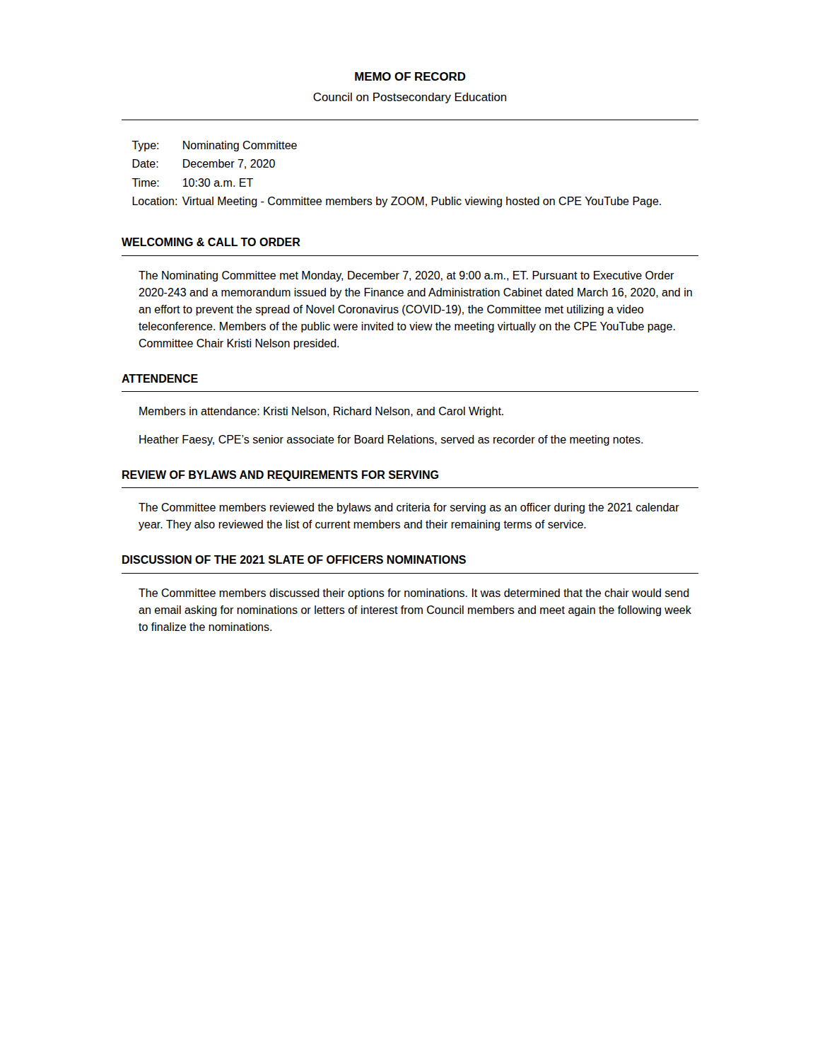MEMO OF RECORD
Council on Postsecondary Education
| Type: | Nominating Committee |
| Date: | December 7, 2020 |
| Time: | 10:30 a.m. ET |
| Location: | Virtual Meeting - Committee members by ZOOM, Public viewing hosted on CPE YouTube Page. |
Welcoming & Call to Order
The Nominating Committee met Monday, December 7, 2020, at 9:00 a.m., ET. Pursuant to Executive Order 2020-243 and a memorandum issued by the Finance and Administration Cabinet dated March 16, 2020, and in an effort to prevent the spread of Novel Coronavirus (COVID-19), the Committee met utilizing a video teleconference. Members of the public were invited to view the meeting virtually on the CPE YouTube page. Committee Chair Kristi Nelson presided.
Attendence
Members in attendance: Kristi Nelson, Richard Nelson, and Carol Wright.
Heather Faesy, CPE’s senior associate for Board Relations, served as recorder of the meeting notes.
Review of Bylaws and Requirements for Serving
The Committee members reviewed the bylaws and criteria for serving as an officer during the 2021 calendar year. They also reviewed the list of current members and their remaining terms of service.
Discussion of the 2021 Slate of Officers Nominations
The Committee members discussed their options for nominations. It was determined that the chair would send an email asking for nominations or letters of interest from Council members and meet again the following week to finalize the nominations.